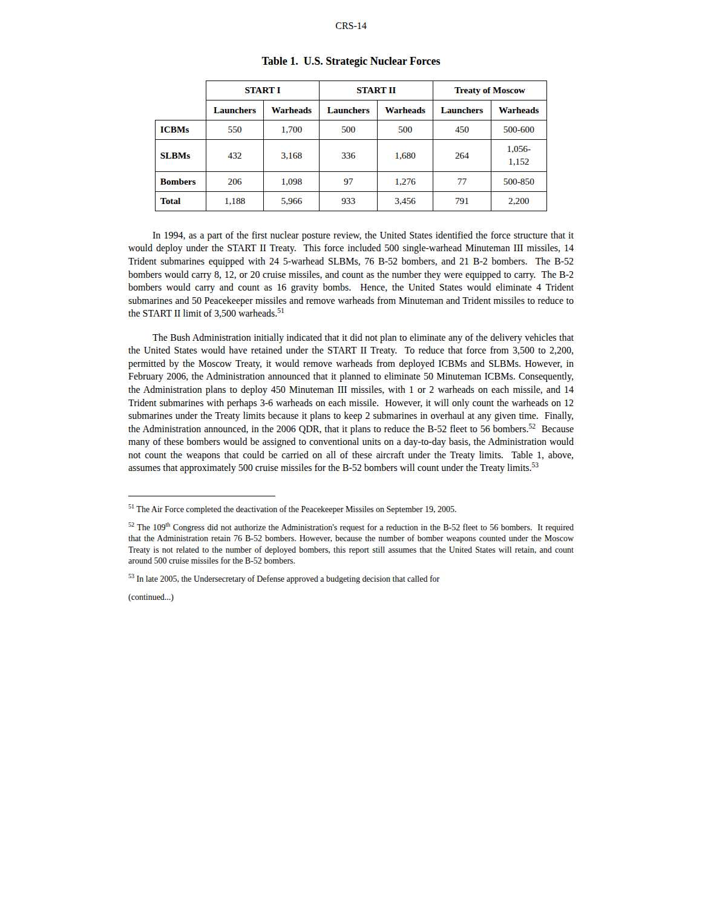CRS-14
Table 1. U.S. Strategic Nuclear Forces
| | START I | START II | Treaty of Moscow |
| --- | --- | --- | --- |
| Launchers | Warheads | Launchers | Warheads | Launchers | Warheads |
| ICBMs | 550 | 1,700 | 500 | 500 | 450 | 500-600 |
| SLBMs | 432 | 3,168 | 336 | 1,680 | 264 | 1,056- 1,152 |
| Bombers | 206 | 1,098 | 97 | 1,276 | 77 | 500-850 |
| Total | 1,188 | 5,966 | 933 | 3,456 | 791 | 2,200 |
In 1994, as a part of the first nuclear posture review, the United States identified the force structure that it would deploy under the START II Treaty. This force included 500 single-warhead Minuteman III missiles, 14 Trident submarines equipped with 24 5-warhead SLBMs, 76 B-52 bombers, and 21 B-2 bombers. The B-52 bombers would carry 8, 12, or 20 cruise missiles, and count as the number they were equipped to carry. The B-2 bombers would carry and count as 16 gravity bombs. Hence, the United States would eliminate 4 Trident submarines and 50 Peacekeeper missiles and remove warheads from Minuteman and Trident missiles to reduce to the START II limit of 3,500 warheads.51
The Bush Administration initially indicated that it did not plan to eliminate any of the delivery vehicles that the United States would have retained under the START II Treaty. To reduce that force from 3,500 to 2,200, permitted by the Moscow Treaty, it would remove warheads from deployed ICBMs and SLBMs. However, in February 2006, the Administration announced that it planned to eliminate 50 Minuteman ICBMs. Consequently, the Administration plans to deploy 450 Minuteman III missiles, with 1 or 2 warheads on each missile, and 14 Trident submarines with perhaps 3-6 warheads on each missile. However, it will only count the warheads on 12 submarines under the Treaty limits because it plans to keep 2 submarines in overhaul at any given time. Finally, the Administration announced, in the 2006 QDR, that it plans to reduce the B-52 fleet to 56 bombers.52 Because many of these bombers would be assigned to conventional units on a day-to-day basis, the Administration would not count the weapons that could be carried on all of these aircraft under the Treaty limits. Table 1, above, assumes that approximately 500 cruise missiles for the B-52 bombers will count under the Treaty limits.53
51 The Air Force completed the deactivation of the Peacekeeper Missiles on September 19, 2005.
52 The 109th Congress did not authorize the Administration's request for a reduction in the B-52 fleet to 56 bombers. It required that the Administration retain 76 B-52 bombers. However, because the number of bomber weapons counted under the Moscow Treaty is not related to the number of deployed bombers, this report still assumes that the United States will retain, and count around 500 cruise missiles for the B-52 bombers.
53 In late 2005, the Undersecretary of Defense approved a budgeting decision that called for
(continued...)